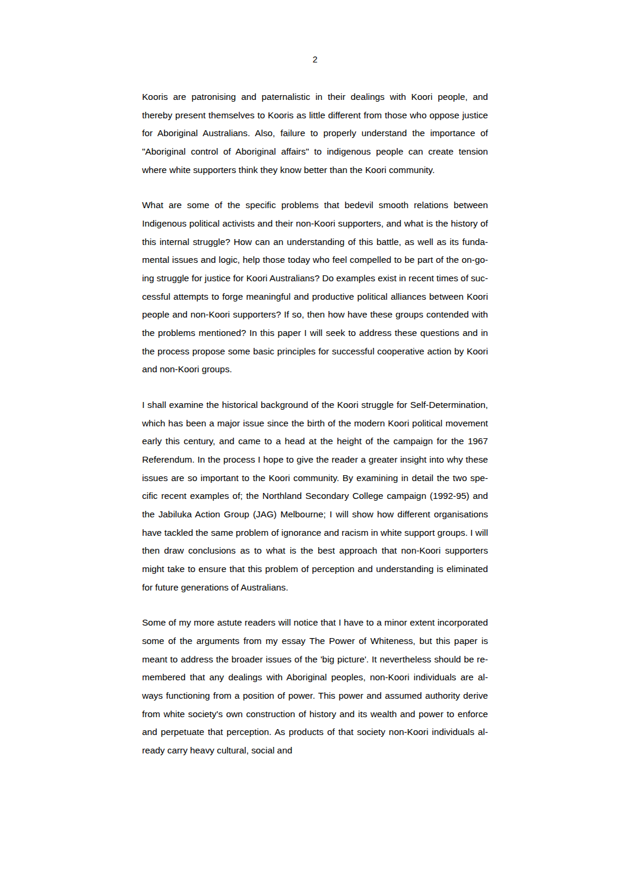2
Kooris are patronising and paternalistic in their dealings with Koori people, and thereby present themselves to Kooris as little different from those who oppose justice for Aboriginal Australians. Also, failure to properly understand the importance of "Aboriginal control of Aboriginal affairs" to indigenous people can create tension where white supporters think they know better than the Koori community.
What are some of the specific problems that bedevil smooth relations between Indigenous political activists and their non-Koori supporters, and what is the history of this internal struggle? How can an understanding of this battle, as well as its fundamental issues and logic, help those today who feel compelled to be part of the on-going struggle for justice for Koori Australians? Do examples exist in recent times of successful attempts to forge meaningful and productive political alliances between Koori people and non-Koori supporters? If so, then how have these groups contended with the problems mentioned? In this paper I will seek to address these questions and in the process propose some basic principles for successful cooperative action by Koori and non-Koori groups.
I shall examine the historical background of the Koori struggle for Self-Determination, which has been a major issue since the birth of the modern Koori political movement early this century, and came to a head at the height of the campaign for the 1967 Referendum. In the process I hope to give the reader a greater insight into why these issues are so important to the Koori community. By examining in detail the two specific recent examples of; the Northland Secondary College campaign (1992-95) and the Jabiluka Action Group (JAG) Melbourne; I will show how different organisations have tackled the same problem of ignorance and racism in white support groups. I will then draw conclusions as to what is the best approach that non-Koori supporters might take to ensure that this problem of perception and understanding is eliminated for future generations of Australians.
Some of my more astute readers will notice that I have to a minor extent incorporated some of the arguments from my essay The Power of Whiteness, but this paper is meant to address the broader issues of the 'big picture'. It nevertheless should be remembered that any dealings with Aboriginal peoples, non-Koori individuals are always functioning from a position of power. This power and assumed authority derive from white society's own construction of history and its wealth and power to enforce and perpetuate that perception. As products of that society non-Koori individuals already carry heavy cultural, social and